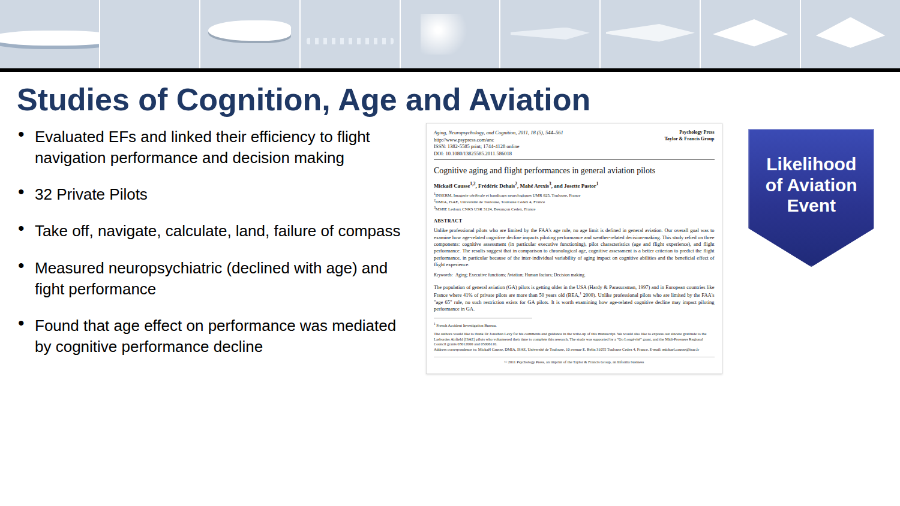Studies of Cognition, Age and Aviation
Evaluated EFs and linked their efficiency to flight navigation performance and decision making
32 Private Pilots
Take off, navigate, calculate, land, failure of compass
Measured neuropsychiatric (declined with age) and fight performance
Found that age effect on performance was mediated by cognitive performance decline
Aging, Neuropsychology, and Cognition, 2011, 18 (5), 544–561 http://www.psypress.com/anc ISSN: 1382-5585 print; 1744-4128 online DOI: 10.1080/13825585.2011.586018
Psychology Press
Taylor & Francis Group
Cognitive aging and flight performances in general aviation pilots
Mickaël Causse1,2, Frédéric Dehais2, Mahé Arexis3, and Josette Pastor1
1INSERM, Imagerie cérébrale et handicaps neurologiques UMR 825, Toulouse, France
2DMIA, ISAE, Université de Toulouse, Toulouse Cedex 4, France
3MSHE Ledoux CNRS USR 3124, Besançon Cedex, France
ABSTRACT
Unlike professional pilots who are limited by the FAA's age rule, no age limit is defined in general aviation. Our overall goal was to examine how age-related cognitive decline impacts piloting performance and weather-related decision-making. This study relied on three components: cognitive assessment (in particular executive functioning), pilot characteristics (age and flight experience), and flight performance. The results suggest that in comparison to chronological age, cognitive assessment is a better criterion to predict the flight performance, in particular because of the inter-individual variability of aging impact on cognitive abilities and the beneficial effect of flight experience.
Keywords: Aging; Executive functions; Aviation; Human factors; Decision making.
The population of general aviation (GA) pilots is getting older in the USA (Hardy & Parasuraman, 1997) and in European countries like France where 41% of private pilots are more than 50 years old (BEA,1 2000). Unlike professional pilots who are limited by the FAA's "age 65" rule, no such restriction exists for GA pilots. It is worth examining how age-related cognitive decline may impact piloting performance in GA.
1 French Accident Investigation Bureau.
The authors would like to thank Dr Jonathan Levy for his comments and guidance in the write-up of this manuscript. We would also like to express our sincere gratitude to the Lasbordes Airfield (ISAE) pilots who volunteered their time to complete this research. The study was supported by a "Go Longévité" grant, and the Midi-Pyrenees Regional Council grants 03012000 and 05006110.
Address correspondence to: Mickaël Causse, DMIA, ISAE, Université de Toulouse, 10 avenue E. Belin 31055 Toulouse Cedex 4, France. E-mail: mickael.causse@isae.fr
© 2011 Psychology Press, an imprint of the Taylor & Francis Group, an Informa business
Likelihood of Aviation Event